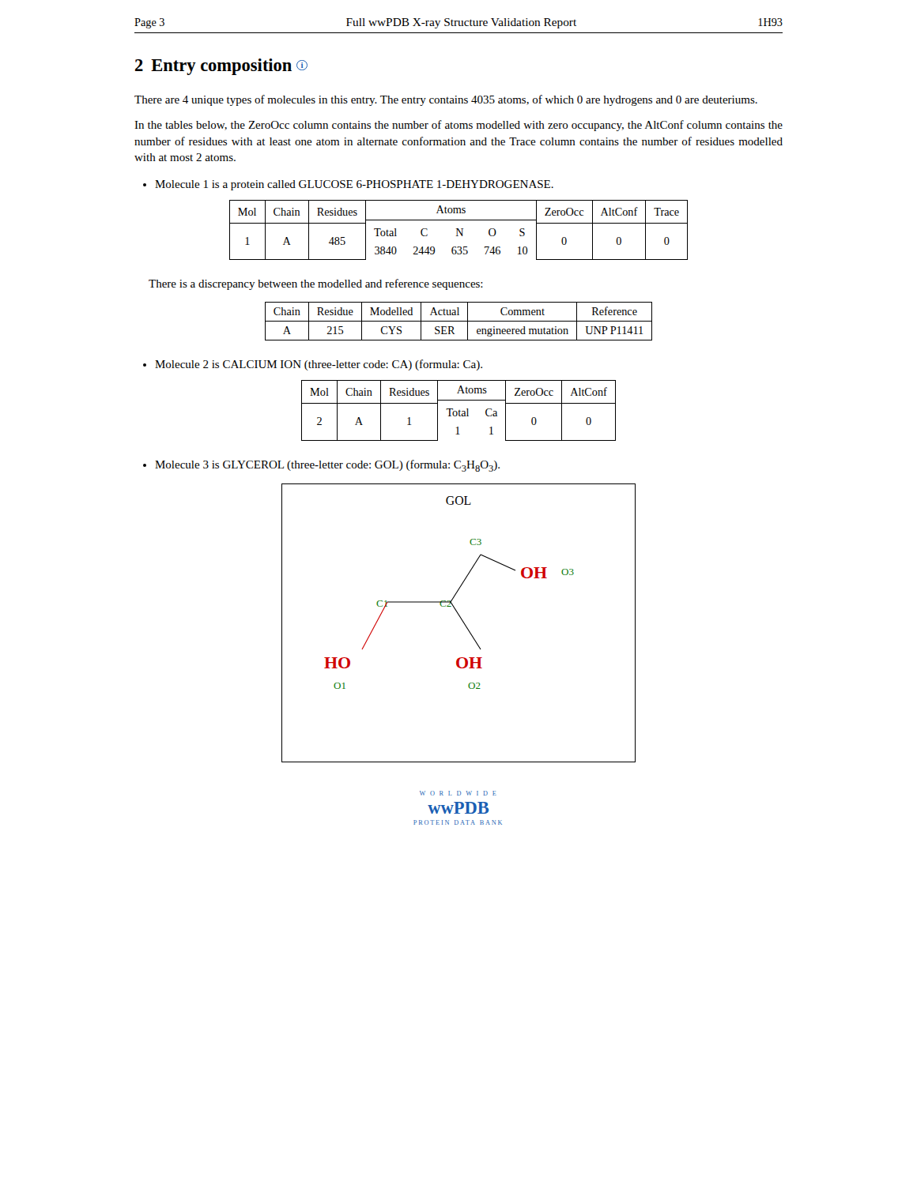Page 3
Full wwPDB X-ray Structure Validation Report
1H93
2 Entry compositioni
There are 4 unique types of molecules in this entry. The entry contains 4035 atoms, of which 0 are hydrogens and 0 are deuteriums.
In the tables below, the ZeroOcc column contains the number of atoms modelled with zero occupancy, the AltConf column contains the number of residues with at least one atom in alternate conformation and the Trace column contains the number of residues modelled with at most 2 atoms.
Molecule 1 is a protein called GLUCOSE 6-PHOSPHATE 1-DEHYDROGENASE.
| Mol | Chain | Residues | Atoms | ZeroOcc | AltConf | Trace |
| --- | --- | --- | --- | --- | --- | --- |
| 1 | A | 485 | Total | C | N | O | S | 0 | 0 | 0 |
| 3840 | 2449 | 635 | 746 | 10 |
There is a discrepancy between the modelled and reference sequences:
| Chain | Residue | Modelled | Actual | Comment | Reference |
| --- | --- | --- | --- | --- | --- |
| A | 215 | CYS | SER | engineered mutation | UNP P11411 |
Molecule 2 is CALCIUM ION (three-letter code: CA) (formula: Ca).
| Mol | Chain | Residues | Atoms | ZeroOcc | AltConf |
| --- | --- | --- | --- | --- | --- |
| 2 | A | 1 | Total | Ca | 0 | 0 |
| 1 | 1 |
Molecule 3 is GLYCEROL (three-letter code: GOL) (formula: C3H8O3).
GOL
C3 C1 C2 OH O3 HO O1 OH O2
W O R L D W I D E wwPDB PROTEIN DATA BANK